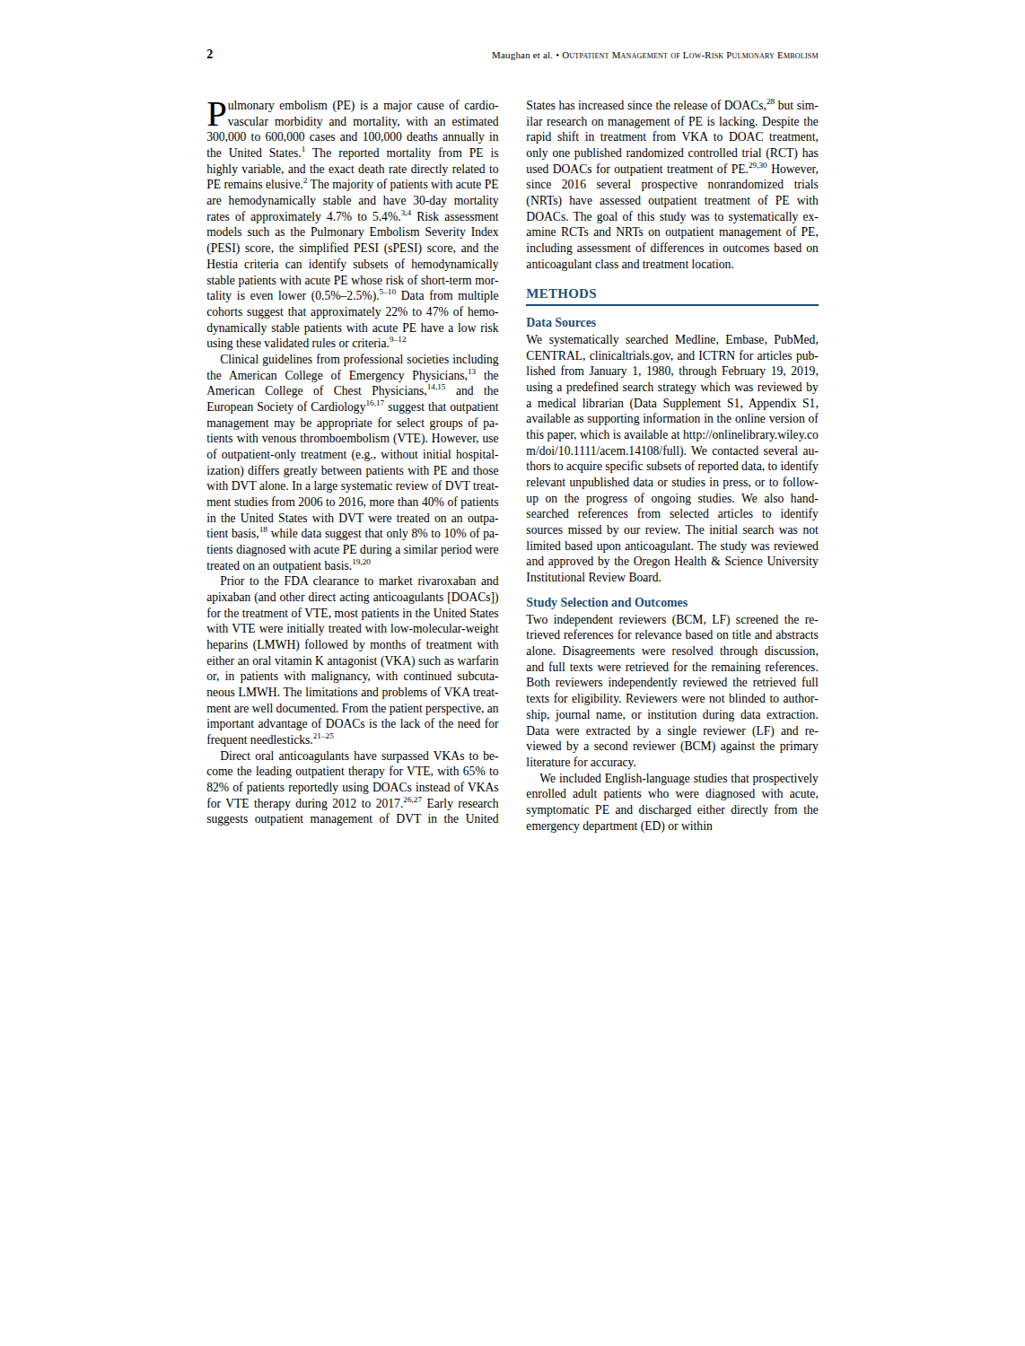2 Maughan et al. • Outpatient Management of Low-Risk Pulmonary Embolism
Pulmonary embolism (PE) is a major cause of cardiovascular morbidity and mortality, with an estimated 300,000 to 600,000 cases and 100,000 deaths annually in the United States.1 The reported mortality from PE is highly variable, and the exact death rate directly related to PE remains elusive.2 The majority of patients with acute PE are hemodynamically stable and have 30-day mortality rates of approximately 4.7% to 5.4%.3,4 Risk assessment models such as the Pulmonary Embolism Severity Index (PESI) score, the simplified PESI (sPESI) score, and the Hestia criteria can identify subsets of hemodynamically stable patients with acute PE whose risk of short-term mortality is even lower (0.5%–2.5%).5–10 Data from multiple cohorts suggest that approximately 22% to 47% of hemodynamically stable patients with acute PE have a low risk using these validated rules or criteria.9–12
Clinical guidelines from professional societies including the American College of Emergency Physicians,13 the American College of Chest Physicians,14,15 and the European Society of Cardiology16,17 suggest that outpatient management may be appropriate for select groups of patients with venous thromboembolism (VTE). However, use of outpatient-only treatment (e.g., without initial hospitalization) differs greatly between patients with PE and those with DVT alone. In a large systematic review of DVT treatment studies from 2006 to 2016, more than 40% of patients in the United States with DVT were treated on an outpatient basis,18 while data suggest that only 8% to 10% of patients diagnosed with acute PE during a similar period were treated on an outpatient basis.19,20
Prior to the FDA clearance to market rivaroxaban and apixaban (and other direct acting anticoagulants [DOACs]) for the treatment of VTE, most patients in the United States with VTE were initially treated with low-molecular-weight heparins (LMWH) followed by months of treatment with either an oral vitamin K antagonist (VKA) such as warfarin or, in patients with malignancy, with continued subcutaneous LMWH. The limitations and problems of VKA treatment are well documented. From the patient perspective, an important advantage of DOACs is the lack of the need for frequent needlesticks.21–25
Direct oral anticoagulants have surpassed VKAs to become the leading outpatient therapy for VTE, with 65% to 82% of patients reportedly using DOACs instead of VKAs for VTE therapy during 2012 to 2017.26,27 Early research suggests outpatient management of DVT in the United States has increased since the release of DOACs,28 but similar research on management of PE is lacking. Despite the rapid shift in treatment from VKA to DOAC treatment, only one published randomized controlled trial (RCT) has used DOACs for outpatient treatment of PE.29,30 However, since 2016 several prospective nonrandomized trials (NRTs) have assessed outpatient treatment of PE with DOACs. The goal of this study was to systematically examine RCTs and NRTs on outpatient management of PE, including assessment of differences in outcomes based on anticoagulant class and treatment location.
Methods
Data Sources
We systematically searched Medline, Embase, PubMed, CENTRAL, clinicaltrials.gov, and ICTRN for articles published from January 1, 1980, through February 19, 2019, using a predefined search strategy which was reviewed by a medical librarian (Data Supplement S1, Appendix S1, available as supporting information in the online version of this paper, which is available at http://onlinelibrary.wiley.com/doi/10.1111/acem.14108/full). We contacted several authors to acquire specific subsets of reported data, to identify relevant unpublished data or studies in press, or to follow-up on the progress of ongoing studies. We also hand-searched references from selected articles to identify sources missed by our review. The initial search was not limited based upon anticoagulant. The study was reviewed and approved by the Oregon Health & Science University Institutional Review Board.
Study Selection and Outcomes
Two independent reviewers (BCM, LF) screened the retrieved references for relevance based on title and abstracts alone. Disagreements were resolved through discussion, and full texts were retrieved for the remaining references. Both reviewers independently reviewed the retrieved full texts for eligibility. Reviewers were not blinded to authorship, journal name, or institution during data extraction. Data were extracted by a single reviewer (LF) and reviewed by a second reviewer (BCM) against the primary literature for accuracy.
We included English-language studies that prospectively enrolled adult patients who were diagnosed with acute, symptomatic PE and discharged either directly from the emergency department (ED) or within